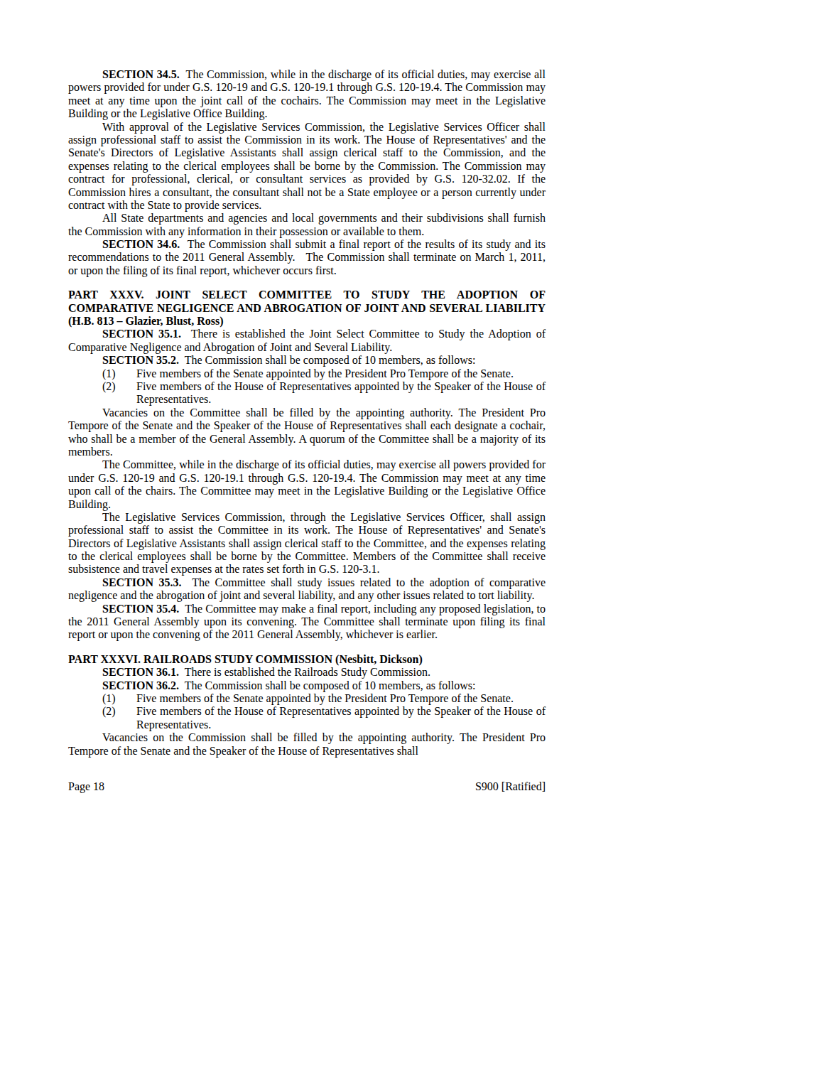SECTION 34.5. The Commission, while in the discharge of its official duties, may exercise all powers provided for under G.S. 120-19 and G.S. 120-19.1 through G.S. 120-19.4. The Commission may meet at any time upon the joint call of the cochairs. The Commission may meet in the Legislative Building or the Legislative Office Building.
With approval of the Legislative Services Commission, the Legislative Services Officer shall assign professional staff to assist the Commission in its work. The House of Representatives' and the Senate's Directors of Legislative Assistants shall assign clerical staff to the Commission, and the expenses relating to the clerical employees shall be borne by the Commission. The Commission may contract for professional, clerical, or consultant services as provided by G.S. 120-32.02. If the Commission hires a consultant, the consultant shall not be a State employee or a person currently under contract with the State to provide services.
All State departments and agencies and local governments and their subdivisions shall furnish the Commission with any information in their possession or available to them.
SECTION 34.6. The Commission shall submit a final report of the results of its study and its recommendations to the 2011 General Assembly. The Commission shall terminate on March 1, 2011, or upon the filing of its final report, whichever occurs first.
PART XXXV. JOINT SELECT COMMITTEE TO STUDY THE ADOPTION OF COMPARATIVE NEGLIGENCE AND ABROGATION OF JOINT AND SEVERAL LIABILITY (H.B. 813 – Glazier, Blust, Ross)
SECTION 35.1. There is established the Joint Select Committee to Study the Adoption of Comparative Negligence and Abrogation of Joint and Several Liability.
SECTION 35.2. The Commission shall be composed of 10 members, as follows:
(1) Five members of the Senate appointed by the President Pro Tempore of the Senate.
(2) Five members of the House of Representatives appointed by the Speaker of the House of Representatives.
Vacancies on the Committee shall be filled by the appointing authority. The President Pro Tempore of the Senate and the Speaker of the House of Representatives shall each designate a cochair, who shall be a member of the General Assembly. A quorum of the Committee shall be a majority of its members.
The Committee, while in the discharge of its official duties, may exercise all powers provided for under G.S. 120-19 and G.S. 120-19.1 through G.S. 120-19.4. The Commission may meet at any time upon call of the chairs. The Committee may meet in the Legislative Building or the Legislative Office Building.
The Legislative Services Commission, through the Legislative Services Officer, shall assign professional staff to assist the Committee in its work. The House of Representatives' and Senate's Directors of Legislative Assistants shall assign clerical staff to the Committee, and the expenses relating to the clerical employees shall be borne by the Committee. Members of the Committee shall receive subsistence and travel expenses at the rates set forth in G.S. 120-3.1.
SECTION 35.3. The Committee shall study issues related to the adoption of comparative negligence and the abrogation of joint and several liability, and any other issues related to tort liability.
SECTION 35.4. The Committee may make a final report, including any proposed legislation, to the 2011 General Assembly upon its convening. The Committee shall terminate upon filing its final report or upon the convening of the 2011 General Assembly, whichever is earlier.
PART XXXVI. RAILROADS STUDY COMMISSION (Nesbitt, Dickson)
SECTION 36.1. There is established the Railroads Study Commission.
SECTION 36.2. The Commission shall be composed of 10 members, as follows:
(1) Five members of the Senate appointed by the President Pro Tempore of the Senate.
(2) Five members of the House of Representatives appointed by the Speaker of the House of Representatives.
Vacancies on the Commission shall be filled by the appointing authority. The President Pro Tempore of the Senate and the Speaker of the House of Representatives shall
Page 18 S900 [Ratified]